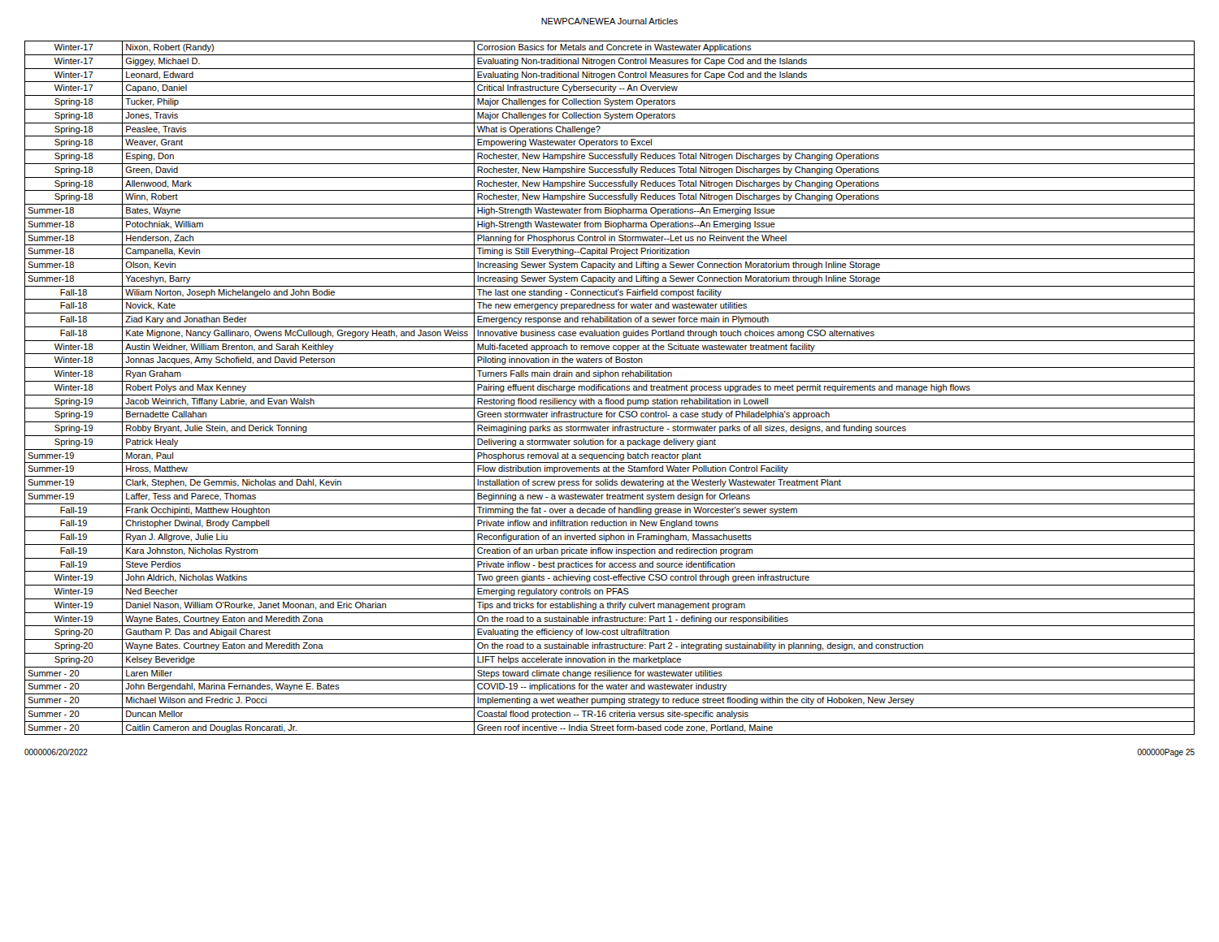NEWPCA/NEWEA Journal Articles
| Winter-17 | Nixon, Robert (Randy) | Corrosion Basics for Metals and Concrete in Wastewater Applications |
| Winter-17 | Giggey, Michael D. | Evaluating Non-traditional Nitrogen Control Measures for Cape Cod and the Islands |
| Winter-17 | Leonard, Edward | Evaluating Non-traditional Nitrogen Control Measures for Cape Cod and the Islands |
| Winter-17 | Capano, Daniel | Critical Infrastructure Cybersecurity -- An Overview |
| Spring-18 | Tucker, Philip | Major Challenges for Collection System Operators |
| Spring-18 | Jones, Travis | Major Challenges for Collection System Operators |
| Spring-18 | Peaslee, Travis | What is Operations Challenge? |
| Spring-18 | Weaver, Grant | Empowering Wastewater Operators to Excel |
| Spring-18 | Esping, Don | Rochester, New Hampshire Successfully Reduces Total Nitrogen Discharges by Changing Operations |
| Spring-18 | Green, David | Rochester, New Hampshire Successfully Reduces Total Nitrogen Discharges by Changing Operations |
| Spring-18 | Allenwood, Mark | Rochester, New Hampshire Successfully Reduces Total Nitrogen Discharges by Changing Operations |
| Spring-18 | Winn, Robert | Rochester, New Hampshire Successfully Reduces Total Nitrogen Discharges by Changing Operations |
| Summer-18 | Bates, Wayne | High-Strength Wastewater from Biopharma Operations--An Emerging Issue |
| Summer-18 | Potochniak, William | High-Strength Wastewater from Biopharma Operations--An Emerging Issue |
| Summer-18 | Henderson, Zach | Planning for Phosphorus Control in Stormwater--Let us no Reinvent the Wheel |
| Summer-18 | Campanella, Kevin | Timing is Still Everything--Capital Project Prioritization |
| Summer-18 | Olson, Kevin | Increasing Sewer System Capacity and Lifting a Sewer Connection Moratorium through Inline Storage |
| Summer-18 | Yaceshyn, Barry | Increasing Sewer System Capacity and Lifting a Sewer Connection Moratorium through Inline Storage |
| Fall-18 | Wiliam Norton, Joseph Michelangelo and John Bodie | The last one standing - Connecticut's Fairfield compost facility |
| Fall-18 | Novick, Kate | The new emergency preparedness for water and wastewater utilities |
| Fall-18 | Ziad Kary and Jonathan Beder | Emergency response and rehabilitation of a sewer force main in Plymouth |
| Fall-18 | Kate Mignone, Nancy Gallinaro, Owens McCullough, Gregory Heath, and Jason Weiss | Innovative business case evaluation guides Portland through touch choices among CSO alternatives |
| Winter-18 | Austin Weidner, William Brenton, and Sarah Keithley | Multi-faceted approach to remove copper at the Scituate wastewater treatment facility |
| Winter-18 | Jonnas Jacques, Amy Schofield, and David Peterson | Piloting innovation in the waters of Boston |
| Winter-18 | Ryan Graham | Turners Falls main drain and siphon rehabilitation |
| Winter-18 | Robert Polys and Max Kenney | Pairing effuent discharge modifications and treatment process upgrades to meet permit requirements and manage high flows |
| Spring-19 | Jacob Weinrich, Tiffany Labrie, and Evan Walsh | Restoring flood resiliency with a flood pump station rehabilitation in Lowell |
| Spring-19 | Bernadette Callahan | Green stormwater infrastructure for CSO control- a case study of Philadelphia's approach |
| Spring-19 | Robby Bryant, Julie Stein, and Derick Tonning | Reimagining parks as stormwater infrastructure - stormwater parks of all sizes, designs, and funding sources |
| Spring-19 | Patrick Healy | Delivering a stormwater solution for a package delivery giant |
| Summer-19 | Moran, Paul | Phosphorus removal at a sequencing batch reactor plant |
| Summer-19 | Hross, Matthew | Flow distribution improvements at the Stamford Water Pollution Control Facility |
| Summer-19 | Clark, Stephen, De Gemmis, Nicholas and Dahl, Kevin | Installation of screw press for solids dewatering at the Westerly Wastewater Treatment Plant |
| Summer-19 | Laffer, Tess and Parece, Thomas | Beginning a new - a wastewater treatment system design for Orleans |
| Fall-19 | Frank Occhipinti, Matthew Houghton | Trimming the fat - over a decade of handling grease in Worcester's sewer system |
| Fall-19 | Christopher Dwinal, Brody Campbell | Private inflow and infiltration reduction in New England towns |
| Fall-19 | Ryan J. Allgrove, Julie Liu | Reconfiguration of an inverted siphon in Framingham, Massachusetts |
| Fall-19 | Kara Johnston, Nicholas Rystrom | Creation of an urban pricate inflow inspection and redirection program |
| Fall-19 | Steve Perdios | Private inflow - best practices for access and source identification |
| Winter-19 | John Aldrich, Nicholas Watkins | Two green giants - achieving cost-effective CSO control through green infrastructure |
| Winter-19 | Ned Beecher | Emerging regulatory controls on PFAS |
| Winter-19 | Daniel Nason, William O'Rourke, Janet Moonan, and Eric Oharian | Tips and tricks for establishing a thrify culvert management program |
| Winter-19 | Wayne Bates, Courtney Eaton and Meredith Zona | On the road to a sustainable infrastructure: Part 1 - defining our responsibilities |
| Spring-20 | Gautham P. Das and Abigail Charest | Evaluating the efficiency of low-cost ultrafiltration |
| Spring-20 | Wayne Bates. Courtney Eaton and Meredith Zona | On the road to a sustainable infrastructure: Part 2 - integrating sustainability in planning, design, and construction |
| Spring-20 | Kelsey Beveridge | LIFT helps accelerate innovation in the marketplace |
| Summer - 20 | Laren Miller | Steps toward climate change resilience for wastewater utilities |
| Summer - 20 | John Bergendahl, Marina Fernandes, Wayne E. Bates | COVID-19 -- implications for the water and wastewater industry |
| Summer - 20 | Michael Wilson and Fredric J. Pocci | Implementing a wet weather pumping strategy to reduce street flooding within the city of Hoboken, New Jersey |
| Summer - 20 | Duncan Mellor | Coastal flood protection -- TR-16 criteria versus site-specific analysis |
| Summer - 20 | Caitlin Cameron and Douglas Roncarati, Jr. | Green roof incentive -- India Street form-based code zone, Portland, Maine |
0000006/20/2022 000000Page 25